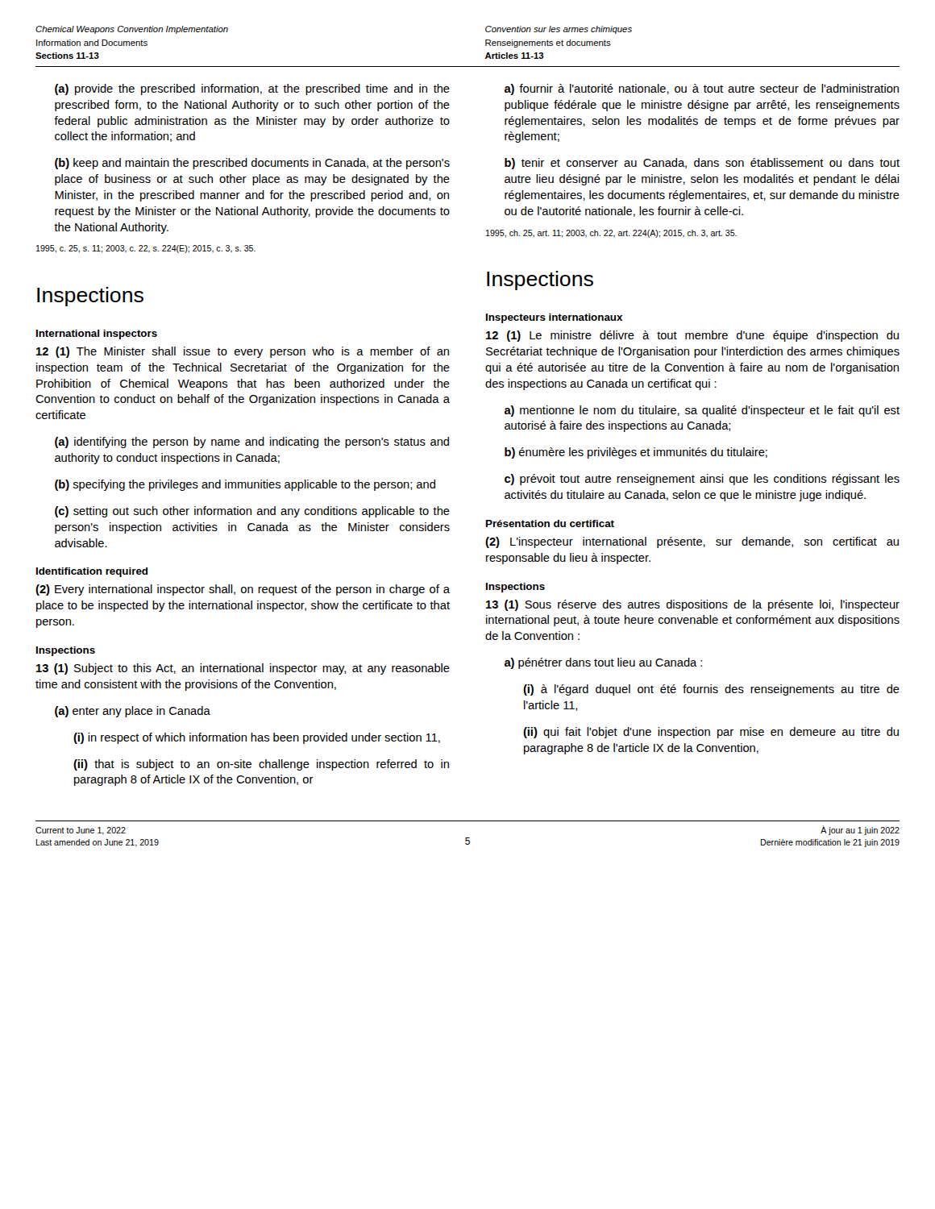Chemical Weapons Convention Implementation
Information and Documents
Sections 11-13
Convention sur les armes chimiques
Renseignements et documents
Articles 11-13
(a) provide the prescribed information, at the prescribed time and in the prescribed form, to the National Authority or to such other portion of the federal public administration as the Minister may by order authorize to collect the information; and
(b) keep and maintain the prescribed documents in Canada, at the person's place of business or at such other place as may be designated by the Minister, in the prescribed manner and for the prescribed period and, on request by the Minister or the National Authority, provide the documents to the National Authority.
1995, c. 25, s. 11; 2003, c. 22, s. 224(E); 2015, c. 3, s. 35.
Inspections
International inspectors
12 (1) The Minister shall issue to every person who is a member of an inspection team of the Technical Secretariat of the Organization for the Prohibition of Chemical Weapons that has been authorized under the Convention to conduct on behalf of the Organization inspections in Canada a certificate
(a) identifying the person by name and indicating the person's status and authority to conduct inspections in Canada;
(b) specifying the privileges and immunities applicable to the person; and
(c) setting out such other information and any conditions applicable to the person's inspection activities in Canada as the Minister considers advisable.
Identification required
(2) Every international inspector shall, on request of the person in charge of a place to be inspected by the international inspector, show the certificate to that person.
Inspections
13 (1) Subject to this Act, an international inspector may, at any reasonable time and consistent with the provisions of the Convention,
(a) enter any place in Canada
(i) in respect of which information has been provided under section 11,
(ii) that is subject to an on-site challenge inspection referred to in paragraph 8 of Article IX of the Convention, or
a) fournir à l'autorité nationale, ou à tout autre secteur de l'administration publique fédérale que le ministre désigne par arrêté, les renseignements réglementaires, selon les modalités de temps et de forme prévues par règlement;
b) tenir et conserver au Canada, dans son établissement ou dans tout autre lieu désigné par le ministre, selon les modalités et pendant le délai réglementaires, les documents réglementaires, et, sur demande du ministre ou de l'autorité nationale, les fournir à celle-ci.
1995, ch. 25, art. 11; 2003, ch. 22, art. 224(A); 2015, ch. 3, art. 35.
Inspections
Inspecteurs internationaux
12 (1) Le ministre délivre à tout membre d'une équipe d'inspection du Secrétariat technique de l'Organisation pour l'interdiction des armes chimiques qui a été autorisée au titre de la Convention à faire au nom de l'organisation des inspections au Canada un certificat qui :
a) mentionne le nom du titulaire, sa qualité d'inspecteur et le fait qu'il est autorisé à faire des inspections au Canada;
b) énumère les privilèges et immunités du titulaire;
c) prévoit tout autre renseignement ainsi que les conditions régissant les activités du titulaire au Canada, selon ce que le ministre juge indiqué.
Présentation du certificat
(2) L'inspecteur international présente, sur demande, son certificat au responsable du lieu à inspecter.
Inspections
13 (1) Sous réserve des autres dispositions de la présente loi, l'inspecteur international peut, à toute heure convenable et conformément aux dispositions de la Convention :
a) pénétrer dans tout lieu au Canada :
(i) à l'égard duquel ont été fournis des renseignements au titre de l'article 11,
(ii) qui fait l'objet d'une inspection par mise en demeure au titre du paragraphe 8 de l'article IX de la Convention,
Current to June 1, 2022
Last amended on June 21, 2019
5
À jour au 1 juin 2022
Dernière modification le 21 juin 2019